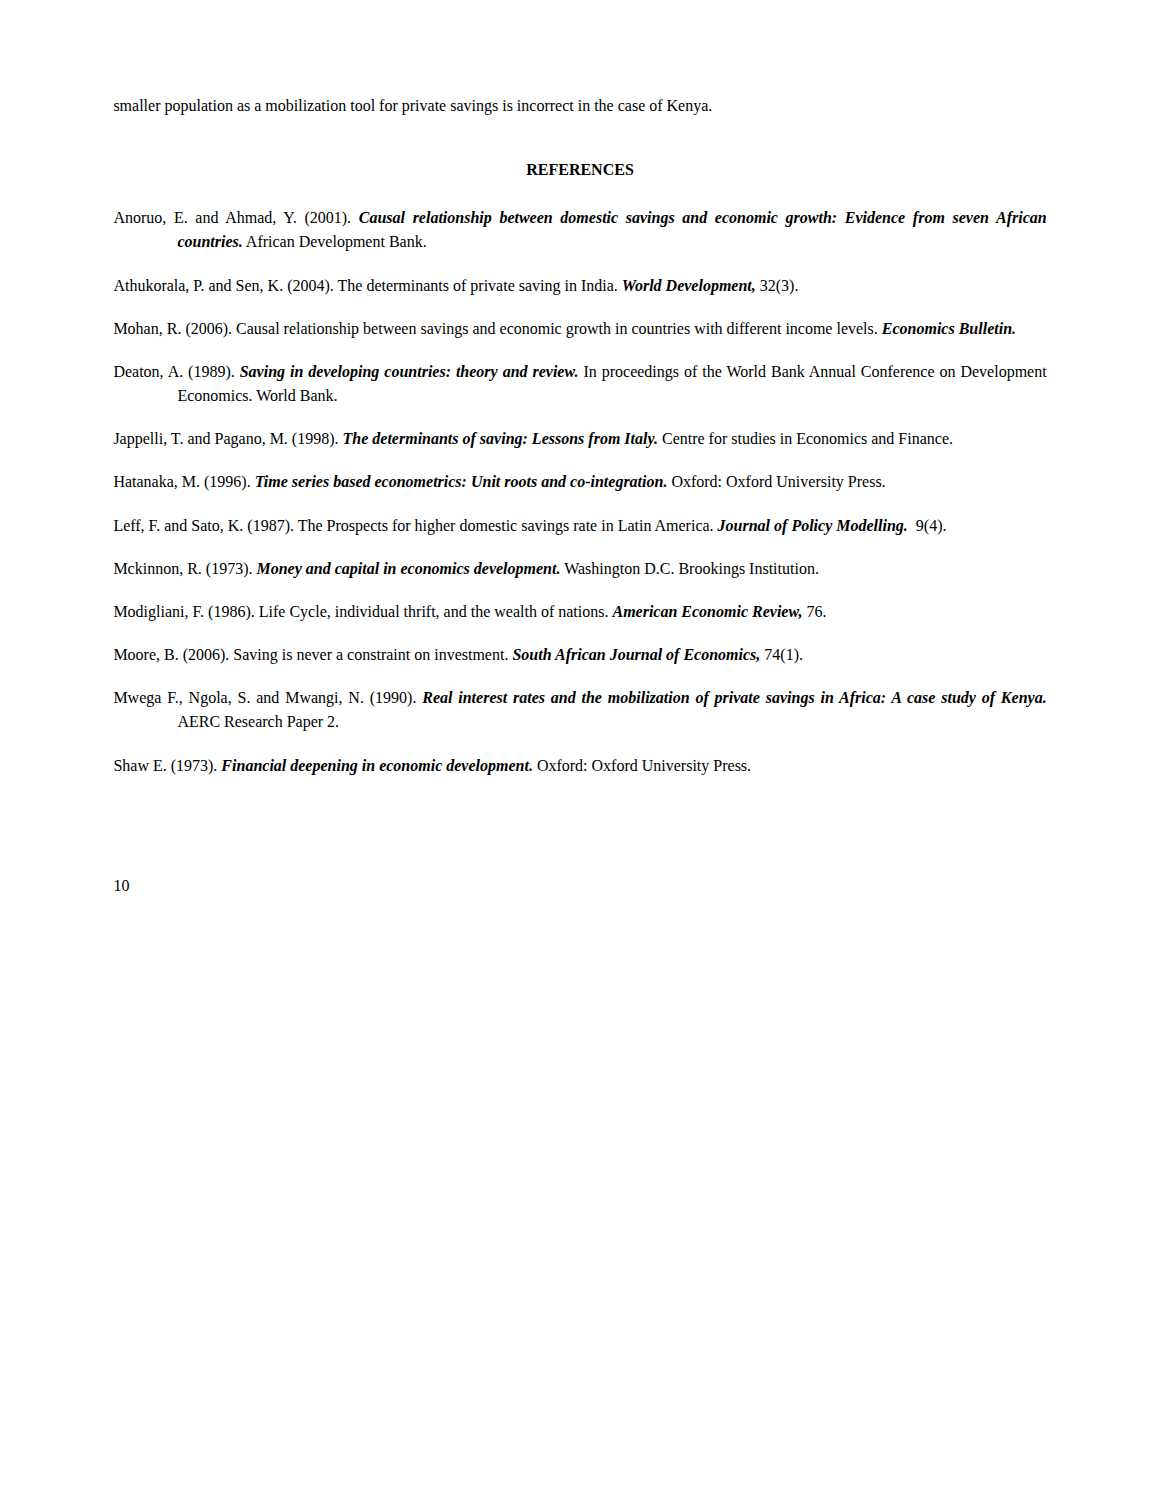smaller population as a mobilization tool for private savings is incorrect in the case of Kenya.
REFERENCES
Anoruo, E. and Ahmad, Y. (2001). Causal relationship between domestic savings and economic growth: Evidence from seven African countries. African Development Bank.
Athukorala, P. and Sen, K. (2004). The determinants of private saving in India. World Development, 32(3).
Mohan, R. (2006). Causal relationship between savings and economic growth in countries with different income levels. Economics Bulletin.
Deaton, A. (1989). Saving in developing countries: theory and review. In proceedings of the World Bank Annual Conference on Development Economics. World Bank.
Jappelli, T. and Pagano, M. (1998). The determinants of saving: Lessons from Italy. Centre for studies in Economics and Finance.
Hatanaka, M. (1996). Time series based econometrics: Unit roots and co-integration. Oxford: Oxford University Press.
Leff, F. and Sato, K. (1987). The Prospects for higher domestic savings rate in Latin America. Journal of Policy Modelling. 9(4).
Mckinnon, R. (1973). Money and capital in economics development. Washington D.C. Brookings Institution.
Modigliani, F. (1986). Life Cycle, individual thrift, and the wealth of nations. American Economic Review, 76.
Moore, B. (2006). Saving is never a constraint on investment. South African Journal of Economics, 74(1).
Mwega F., Ngola, S. and Mwangi, N. (1990). Real interest rates and the mobilization of private savings in Africa: A case study of Kenya. AERC Research Paper 2.
Shaw E. (1973). Financial deepening in economic development. Oxford: Oxford University Press.
10